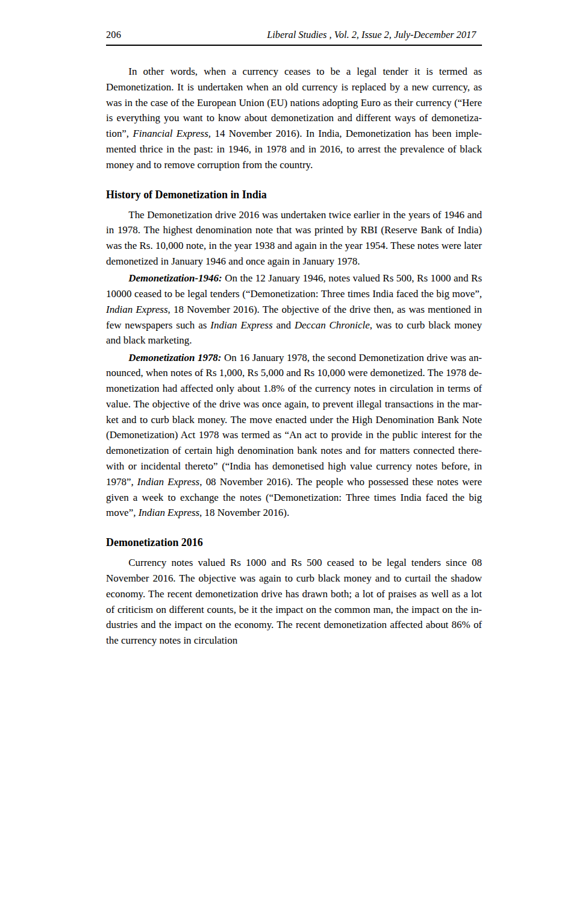206 Liberal Studies , Vol. 2, Issue 2, July-December 2017
In other words, when a currency ceases to be a legal tender it is termed as Demonetization. It is undertaken when an old currency is replaced by a new currency, as was in the case of the European Union (EU) nations adopting Euro as their currency (“Here is everything you want to know about demonetization and different ways of demonetization”, Financial Express, 14 November 2016). In India, Demonetization has been implemented thrice in the past: in 1946, in 1978 and in 2016, to arrest the prevalence of black money and to remove corruption from the country.
History of Demonetization in India
The Demonetization drive 2016 was undertaken twice earlier in the years of 1946 and in 1978. The highest denomination note that was printed by RBI (Reserve Bank of India) was the Rs. 10,000 note, in the year 1938 and again in the year 1954. These notes were later demonetized in January 1946 and once again in January 1978.
Demonetization-1946: On the 12 January 1946, notes valued Rs 500, Rs 1000 and Rs 10000 ceased to be legal tenders (“Demonetization: Three times India faced the big move”, Indian Express, 18 November 2016). The objective of the drive then, as was mentioned in few newspapers such as Indian Express and Deccan Chronicle, was to curb black money and black marketing.
Demonetization 1978: On 16 January 1978, the second Demonetization drive was announced, when notes of Rs 1,000, Rs 5,000 and Rs 10,000 were demonetized. The 1978 demonetization had affected only about 1.8% of the currency notes in circulation in terms of value. The objective of the drive was once again, to prevent illegal transactions in the market and to curb black money. The move enacted under the High Denomination Bank Note (Demonetization) Act 1978 was termed as “An act to provide in the public interest for the demonetization of certain high denomination bank notes and for matters connected therewith or incidental thereto” (“India has demonetised high value currency notes before, in 1978”, Indian Express, 08 November 2016). The people who possessed these notes were given a week to exchange the notes (“Demonetization: Three times India faced the big move”, Indian Express, 18 November 2016).
Demonetization 2016
Currency notes valued Rs 1000 and Rs 500 ceased to be legal tenders since 08 November 2016. The objective was again to curb black money and to curtail the shadow economy. The recent demonetization drive has drawn both; a lot of praises as well as a lot of criticism on different counts, be it the impact on the common man, the impact on the industries and the impact on the economy. The recent demonetization affected about 86% of the currency notes in circulation